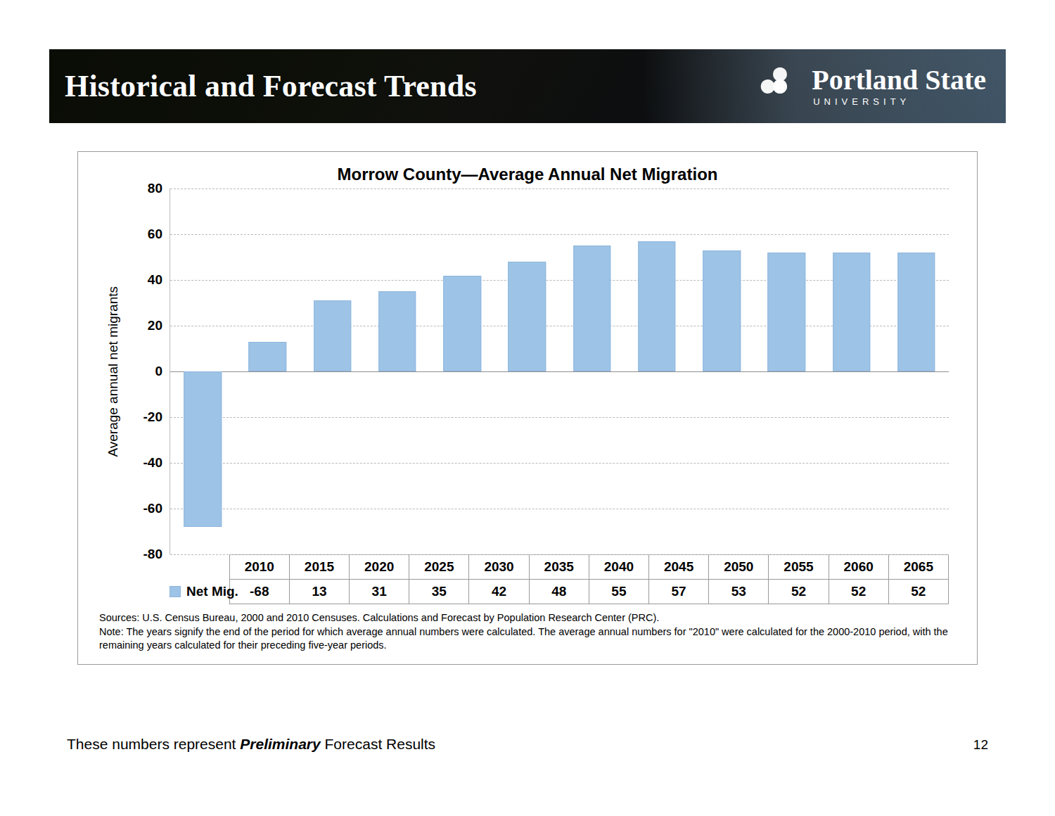Historical and Forecast Trends
Portland State UNIVERSITY
Morrow County—Average Annual Net Migration
Average annual net migrants
80
60
40
20
0
-20
-40
-60
-80
| | 2010 | 2015 | 2020 | 2025 | 2030 | 2035 | 2040 | 2045 | 2050 | 2055 | 2060 | 2065 |
| --- | --- | --- | --- | --- | --- | --- | --- | --- | --- | --- | --- | --- |
| Net Mig. | -68 | 13 | 31 | 35 | 42 | 48 | 55 | 57 | 53 | 52 | 52 | 52 |
Sources: U.S. Census Bureau, 2000 and 2010 Censuses. Calculations and Forecast by Population Research Center (PRC).
Note: The years signify the end of the period for which average annual numbers were calculated. The average annual numbers for "2010" were calculated for the 2000-2010 period, with the remaining years calculated for their preceding five-year periods.
These numbers represent Preliminary Forecast Results
12